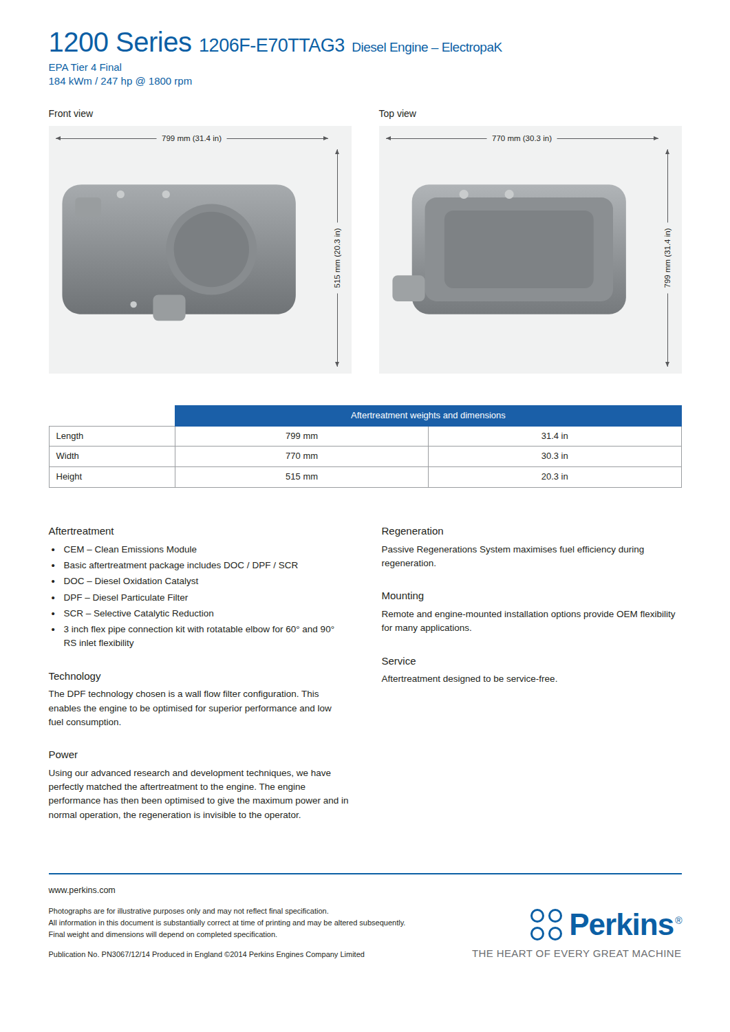1200 Series 1206F-E70TTAG3 Diesel Engine – ElectropaK
EPA Tier 4 Final
184 kWm / 247 hp @ 1800 rpm
Front view
799 mm (31.4 in)
515 mm (20.3 in)
Top view
770 mm (30.3 in)
799 mm (31.4 in)
| | Aftertreatment weights and dimensions |
| --- | --- |
| Length | 799 mm | 31.4 in |
| Width | 770 mm | 30.3 in |
| Height | 515 mm | 20.3 in |
Aftertreatment
CEM – Clean Emissions Module
Basic aftertreatment package includes DOC / DPF / SCR
DOC – Diesel Oxidation Catalyst
DPF – Diesel Particulate Filter
SCR – Selective Catalytic Reduction
3 inch flex pipe connection kit with rotatable elbow for 60° and 90° RS inlet flexibility
Technology
The DPF technology chosen is a wall flow filter configuration. This enables the engine to be optimised for superior performance and low fuel consumption.
Power
Using our advanced research and development techniques, we have perfectly matched the aftertreatment to the engine. The engine performance has then been optimised to give the maximum power and in normal operation, the regeneration is invisible to the operator.
Regeneration
Passive Regenerations System maximises fuel efficiency during regeneration.
Mounting
Remote and engine-mounted installation options provide OEM flexibility for many applications.
Service
Aftertreatment designed to be service-free.
www.perkins.com
Photographs are for illustrative purposes only and may not reflect final specification.
All information in this document is substantially correct at time of printing and may be altered subsequently.
Final weight and dimensions will depend on completed specification.
Publication No. PN3067/12/14 Produced in England ©2014 Perkins Engines Company Limited
Perkins®
THE HEART OF EVERY GREAT MACHINE